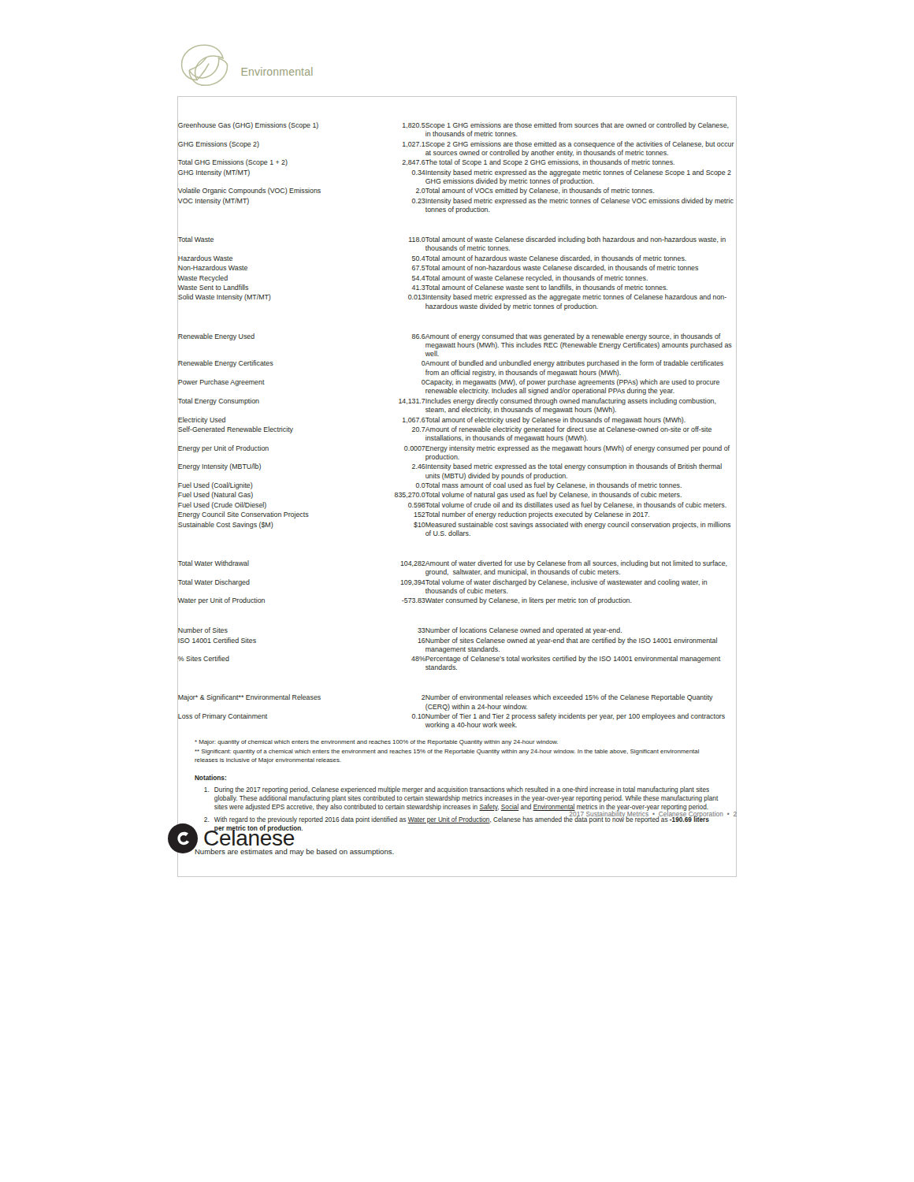Environmental
| Greenhouse Gas (GHG) Emissions (Scope 1) | 1,820.5 | Scope 1 GHG emissions are those emitted from sources that are owned or controlled by Celanese, in thousands of metric tonnes. |
| GHG Emissions (Scope 2) | 1,027.1 | Scope 2 GHG emissions are those emitted as a consequence of the activities of Celanese, but occur at sources owned or controlled by another entity, in thousands of metric tonnes. |
| Total GHG Emissions (Scope 1 + 2) | 2,847.6 | The total of Scope 1 and Scope 2 GHG emissions, in thousands of metric tonnes. |
| GHG Intensity (MT/MT) | 0.34 | Intensity based metric expressed as the aggregate metric tonnes of Celanese Scope 1 and Scope 2 GHG emissions divided by metric tonnes of production. |
| Volatile Organic Compounds (VOC) Emissions | 2.0 | Total amount of VOCs emitted by Celanese, in thousands of metric tonnes. |
| VOC Intensity (MT/MT) | 0.23 | Intensity based metric expressed as the metric tonnes of Celanese VOC emissions divided by metric tonnes of production. |
| Total Waste | 118.0 | Total amount of waste Celanese discarded including both hazardous and non-hazardous waste, in thousands of metric tonnes. |
| Hazardous Waste | 50.4 | Total amount of hazardous waste Celanese discarded, in thousands of metric tonnes. |
| Non-Hazardous Waste | 67.5 | Total amount of non-hazardous waste Celanese discarded, in thousands of metric tonnes |
| Waste Recycled | 54.4 | Total amount of waste Celanese recycled, in thousands of metric tonnes. |
| Waste Sent to Landfills | 41.3 | Total amount of Celanese waste sent to landfills, in thousands of metric tonnes. |
| Solid Waste Intensity (MT/MT) | 0.013 | Intensity based metric expressed as the aggregate metric tonnes of Celanese hazardous and non-hazardous waste divided by metric tonnes of production. |
| Renewable Energy Used | 86.6 | Amount of energy consumed that was generated by a renewable energy source, in thousands of megawatt hours (MWh). This includes REC (Renewable Energy Certificates) amounts purchased as well. |
| Renewable Energy Certificates | 0 | Amount of bundled and unbundled energy attributes purchased in the form of tradable certificates from an official registry, in thousands of megawatt hours (MWh). |
| Power Purchase Agreement | 0 | Capacity, in megawatts (MW), of power purchase agreements (PPAs) which are used to procure renewable electricity. Includes all signed and/or operational PPAs during the year. |
| Total Energy Consumption | 14,131.7 | Includes energy directly consumed through owned manufacturing assets including combustion, steam, and electricity, in thousands of megawatt hours (MWh). |
| Electricity Used | 1,067.6 | Total amount of electricity used by Celanese in thousands of megawatt hours (MWh). |
| Self-Generated Renewable Electricity | 20.7 | Amount of renewable electricity generated for direct use at Celanese-owned on-site or off-site installations, in thousands of megawatt hours (MWh). |
| Energy per Unit of Production | 0.0007 | Energy intensity metric expressed as the megawatt hours (MWh) of energy consumed per pound of production. |
| Energy Intensity (MBTU/lb) | 2.46 | Intensity based metric expressed as the total energy consumption in thousands of British thermal units (MBTU) divided by pounds of production. |
| Fuel Used (Coal/Lignite) | 0.0 | Total mass amount of coal used as fuel by Celanese, in thousands of metric tonnes. |
| Fuel Used (Natural Gas) | 835,270.0 | Total volume of natural gas used as fuel by Celanese, in thousands of cubic meters. |
| Fuel Used (Crude Oil/Diesel) | 0.598 | Total volume of crude oil and its distillates used as fuel by Celanese, in thousands of cubic meters. |
| Energy Council Site Conservation Projects | 152 | Total number of energy reduction projects executed by Celanese in 2017. |
| Sustainable Cost Savings ($M) | $10 | Measured sustainable cost savings associated with energy council conservation projects, in millions of U.S. dollars. |
| Total Water Withdrawal | 104,282 | Amount of water diverted for use by Celanese from all sources, including but not limited to surface, ground, saltwater, and municipal, in thousands of cubic meters. |
| Total Water Discharged | 109,394 | Total volume of water discharged by Celanese, inclusive of wastewater and cooling water, in thousands of cubic meters. |
| Water per Unit of Production | -573.83 | Water consumed by Celanese, in liters per metric ton of production. |
| Number of Sites | 33 | Number of locations Celanese owned and operated at year-end. |
| ISO 14001 Certified Sites | 16 | Number of sites Celanese owned at year-end that are certified by the ISO 14001 environmental management standards. |
| % Sites Certified | 48% | Percentage of Celanese’s total worksites certified by the ISO 14001 environmental management standards. |
| Major* & Significant** Environmental Releases | 2 | Number of environmental releases which exceeded 15% of the Celanese Reportable Quantity (CERQ) within a 24-hour window. |
| Loss of Primary Containment | 0.10 | Number of Tier 1 and Tier 2 process safety incidents per year, per 100 employees and contractors working a 40-hour work week. |
* Major: quantity of chemical which enters the environment and reaches 100% of the Reportable Quantity within any 24-hour window.
** Significant: quantity of a chemical which enters the environment and reaches 15% of the Reportable Quantity within any 24-hour window. In the table above, Significant environmental releases is inclusive of Major environmental releases.
Notations:
During the 2017 reporting period, Celanese experienced multiple merger and acquisition transactions which resulted in a one-third increase in total manufacturing plant sites globally. These additional manufacturing plant sites contributed to certain stewardship metrics increases in the year-over-year reporting period. While these manufacturing plant sites were adjusted EPS accretive, they also contributed to certain stewardship increases in Safety, Social and Environmental metrics in the year-over-year reporting period.
With regard to the previously reported 2016 data point identified as Water per Unit of Production, Celanese has amended the data point to now be reported as -190.69 liters per metric ton of production.
Numbers are estimates and may be based on assumptions.
2017 Sustainability Metrics • Celanese Corporation • 2
Celanese